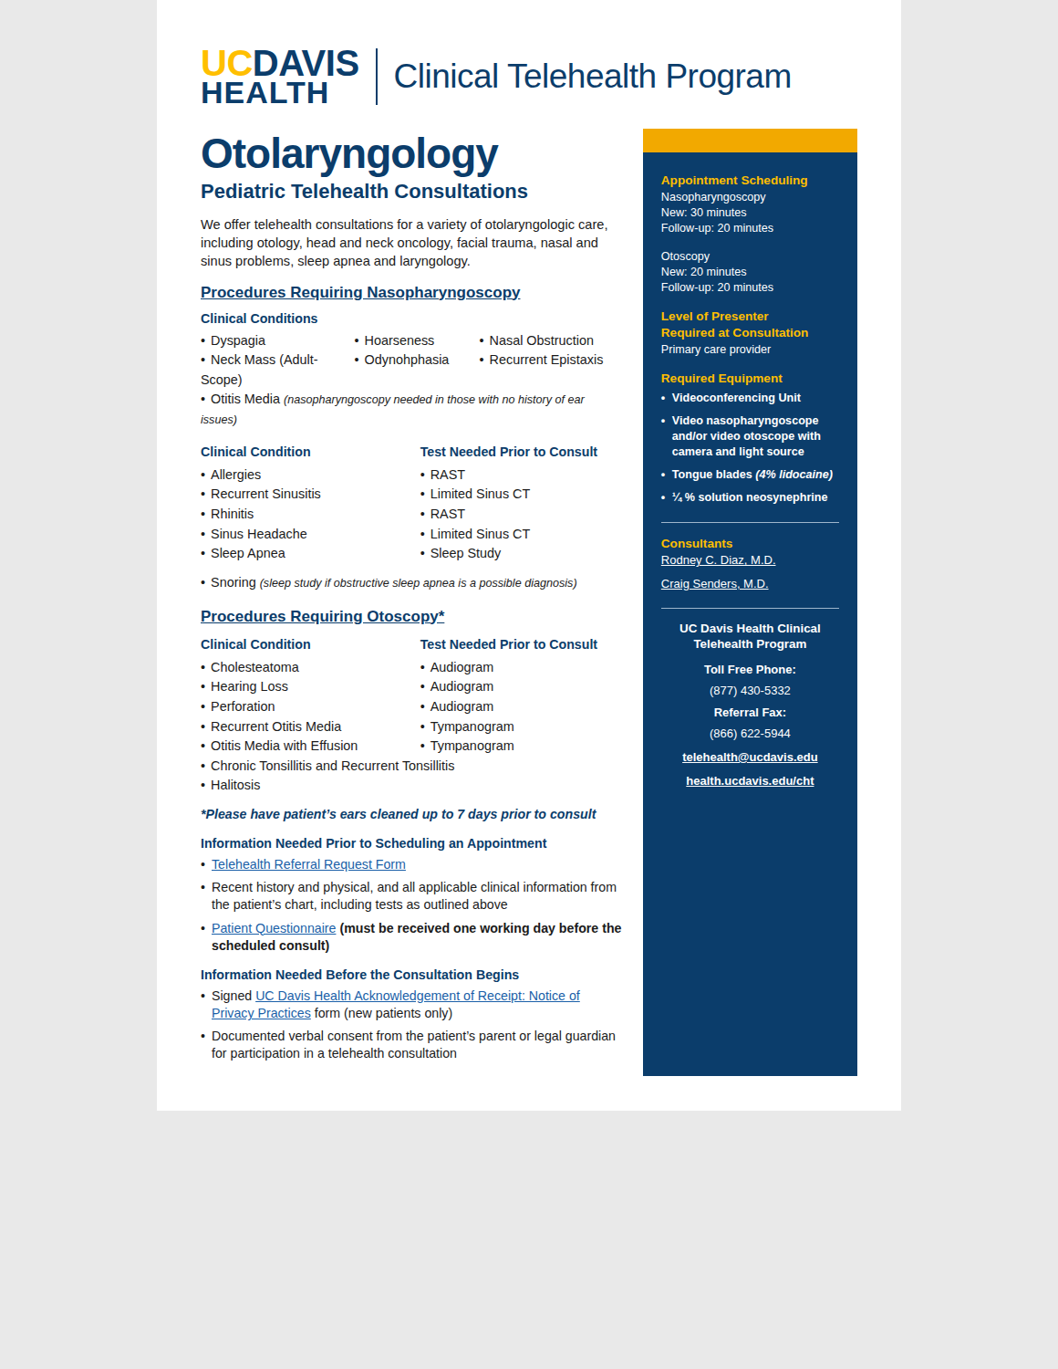UC DAVIS HEALTH
Clinical Telehealth Program
Otolaryngology
Pediatric Telehealth Consultations
We offer telehealth consultations for a variety of otolaryngologic care, including otology, head and neck oncology, facial trauma, nasal and sinus problems, sleep apnea and laryngology.
Procedures Requiring Nasopharyngoscopy
Clinical Conditions
Dyspagia Hoarseness Nasal Obstruction Neck Mass (Adult-Scope) Odynohphasia Recurrent Epistaxis
Otitis Media (nasopharyngoscopy needed in those with no history of ear issues)
| Clinical Condition | Test Needed Prior to Consult |
| --- | --- |
| Allergies | RAST |
| Recurrent Sinusitis | Limited Sinus CT |
| Rhinitis | RAST |
| Sinus Headache | Limited Sinus CT |
| Sleep Apnea | Sleep Study |
Snoring (sleep study if obstructive sleep apnea is a possible diagnosis)
Procedures Requiring Otoscopy*
| Clinical Condition | Test Needed Prior to Consult |
| --- | --- |
| Cholesteatoma | Audiogram |
| Hearing Loss | Audiogram |
| Perforation | Audiogram |
| Recurrent Otitis Media | Tympanogram |
| Otitis Media with Effusion | Tympanogram |
Chronic Tonsillitis and Recurrent Tonsillitis
Halitosis
*Please have patient’s ears cleaned up to 7 days prior to consult
Information Needed Prior to Scheduling an Appointment
Telehealth Referral Request Form
Recent history and physical, and all applicable clinical information from the patient’s chart, including tests as outlined above
Patient Questionnaire (must be received one working day before the scheduled consult)
Information Needed Before the Consultation Begins
Signed UC Davis Health Acknowledgement of Receipt: Notice of Privacy Practices form (new patients only)
Documented verbal consent from the patient’s parent or legal guardian for participation in a telehealth consultation
Appointment Scheduling
Nasopharyngoscopy
New: 30 minutes
Follow-up: 20 minutes
Otoscopy
New: 20 minutes
Follow-up: 20 minutes
Level of Presenter
Required at Consultation
Primary care provider
Required Equipment
Videoconferencing Unit
Video nasopharyngoscope and/or video otoscope with camera and light source
Tongue blades (4% lidocaine)
¼ % solution neosynephrine
Consultants
Rodney C. Diaz, M.D. Craig Senders, M.D.
UC Davis Health Clinical
Telehealth Program
Toll Free Phone:
(877) 430-5332
Referral Fax:
(866) 622-5944
telehealth@ucdavis.edu health.ucdavis.edu/cht